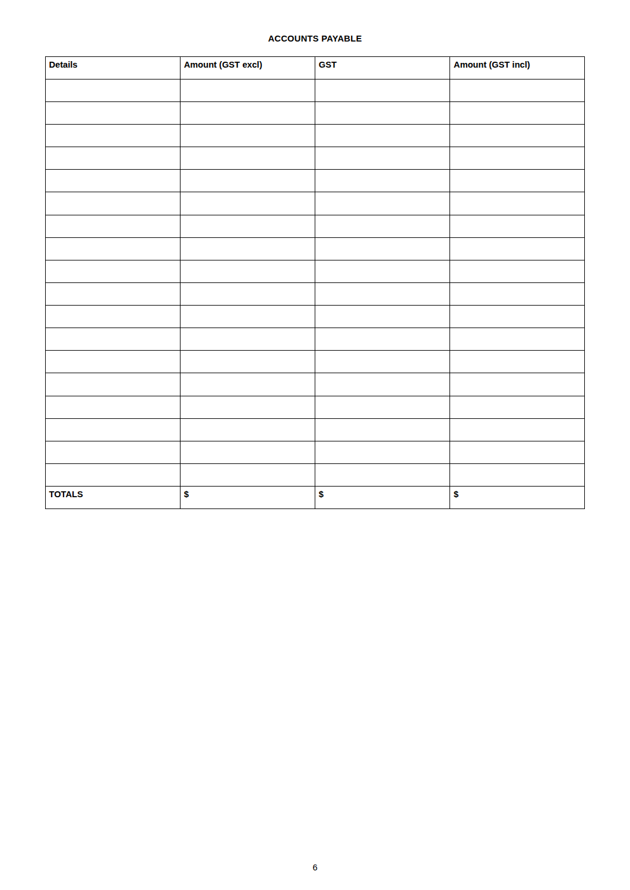ACCOUNTS PAYABLE
| Details | Amount (GST excl) | GST | Amount (GST incl) |
| --- | --- | --- | --- |
| TOTALS | $ | $ | $ |
6